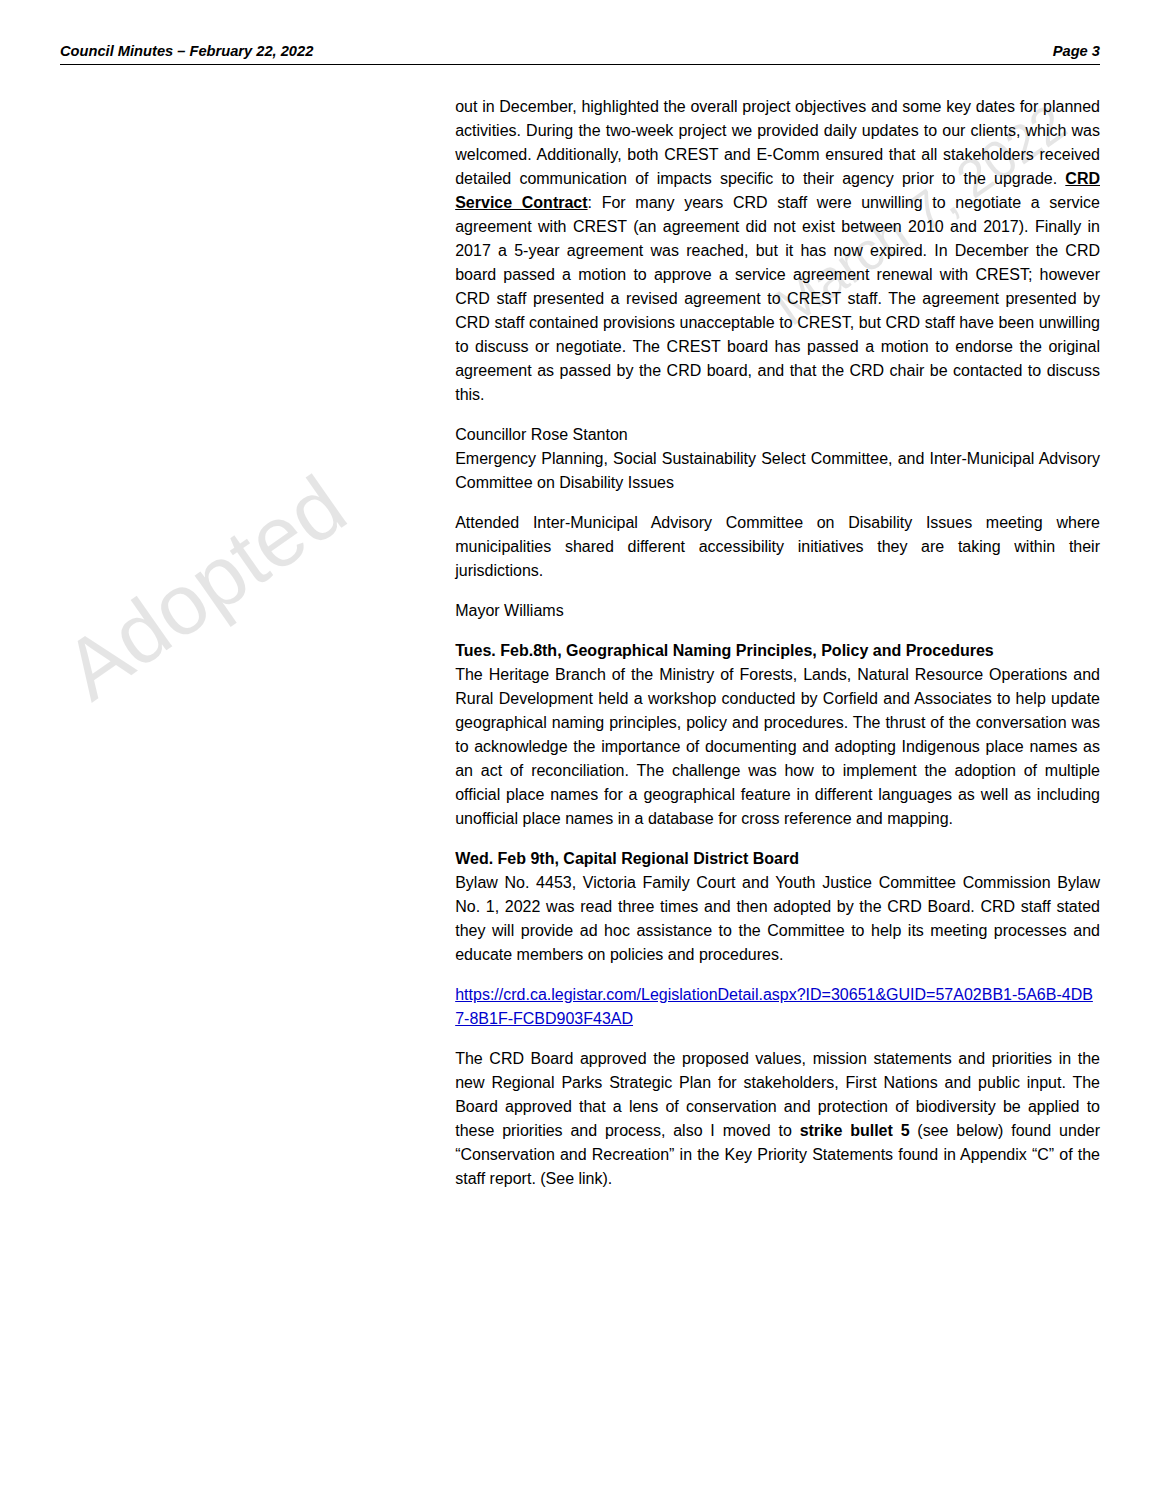Adopted
March 7, 2022
Council Minutes – February 22, 2022 Page 3
out in December, highlighted the overall project objectives and some key dates for planned activities. During the two-week project we provided daily updates to our clients, which was welcomed. Additionally, both CREST and E-Comm ensured that all stakeholders received detailed communication of impacts specific to their agency prior to the upgrade. CRD Service Contract: For many years CRD staff were unwilling to negotiate a service agreement with CREST (an agreement did not exist between 2010 and 2017). Finally in 2017 a 5-year agreement was reached, but it has now expired. In December the CRD board passed a motion to approve a service agreement renewal with CREST; however CRD staff presented a revised agreement to CREST staff. The agreement presented by CRD staff contained provisions unacceptable to CREST, but CRD staff have been unwilling to discuss or negotiate. The CREST board has passed a motion to endorse the original agreement as passed by the CRD board, and that the CRD chair be contacted to discuss this.
Councillor Rose Stanton
Emergency Planning, Social Sustainability Select Committee, and Inter-Municipal Advisory Committee on Disability Issues
Attended Inter-Municipal Advisory Committee on Disability Issues meeting where municipalities shared different accessibility initiatives they are taking within their jurisdictions.
Mayor Williams
Tues. Feb.8th, Geographical Naming Principles, Policy and Procedures
The Heritage Branch of the Ministry of Forests, Lands, Natural Resource Operations and Rural Development held a workshop conducted by Corfield and Associates to help update geographical naming principles, policy and procedures. The thrust of the conversation was to acknowledge the importance of documenting and adopting Indigenous place names as an act of reconciliation. The challenge was how to implement the adoption of multiple official place names for a geographical feature in different languages as well as including unofficial place names in a database for cross reference and mapping.
Wed. Feb 9th, Capital Regional District Board
Bylaw No. 4453, Victoria Family Court and Youth Justice Committee Commission Bylaw No. 1, 2022 was read three times and then adopted by the CRD Board. CRD staff stated they will provide ad hoc assistance to the Committee to help its meeting processes and educate members on policies and procedures.
https://crd.ca.legistar.com/LegislationDetail.aspx?ID=30651&GUID=57A02BB1-5A6B-4DB7-8B1F-FCBD903F43AD
The CRD Board approved the proposed values, mission statements and priorities in the new Regional Parks Strategic Plan for stakeholders, First Nations and public input. The Board approved that a lens of conservation and protection of biodiversity be applied to these priorities and process, also I moved to strike bullet 5 (see below) found under “Conservation and Recreation” in the Key Priority Statements found in Appendix “C” of the staff report. (See link).